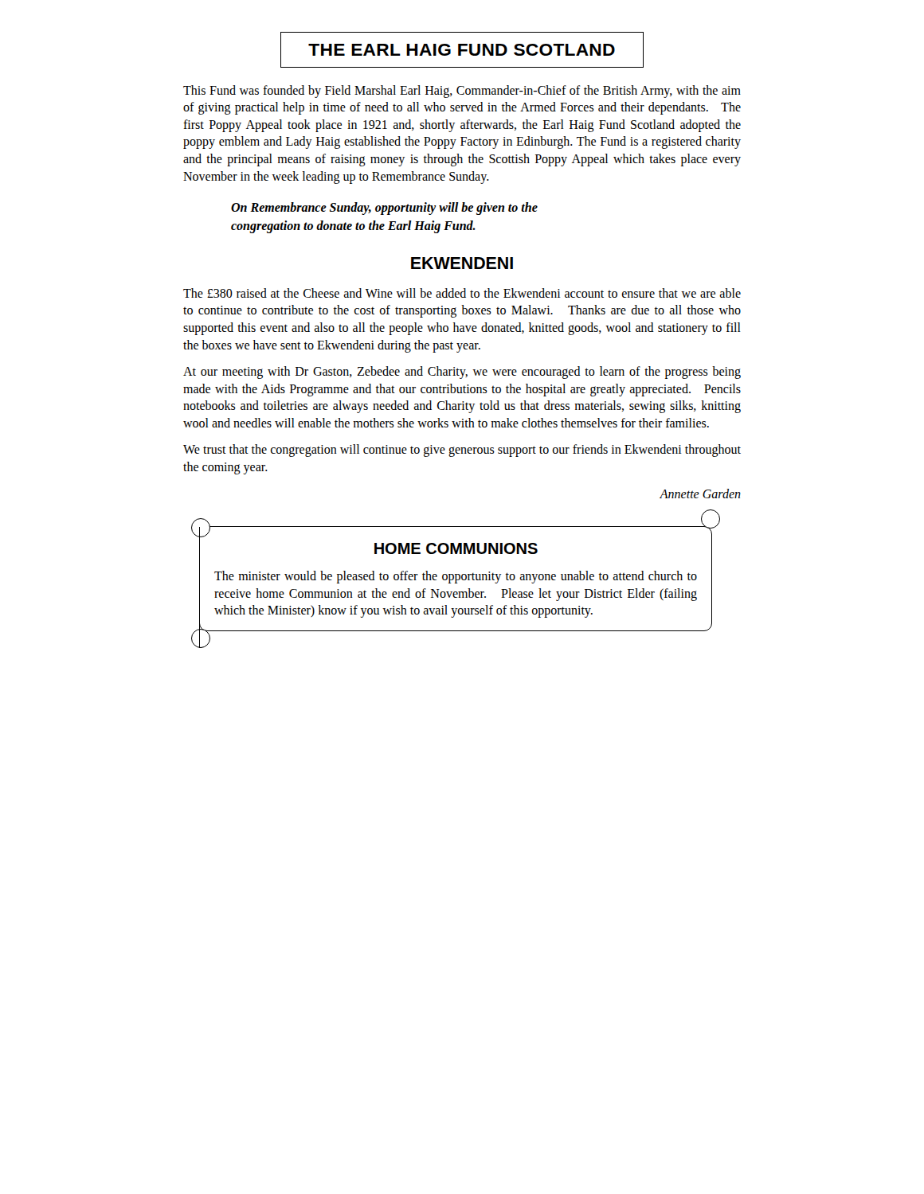THE EARL HAIG FUND SCOTLAND
This Fund was founded by Field Marshal Earl Haig, Commander-in-Chief of the British Army, with the aim of giving practical help in time of need to all who served in the Armed Forces and their dependants. The first Poppy Appeal took place in 1921 and, shortly afterwards, the Earl Haig Fund Scotland adopted the poppy emblem and Lady Haig established the Poppy Factory in Edinburgh. The Fund is a registered charity and the principal means of raising money is through the Scottish Poppy Appeal which takes place every November in the week leading up to Remembrance Sunday.
On Remembrance Sunday, opportunity will be given to the
congregation to donate to the Earl Haig Fund.
EKWENDENI
The £380 raised at the Cheese and Wine will be added to the Ekwendeni account to ensure that we are able to continue to contribute to the cost of transporting boxes to Malawi. Thanks are due to all those who supported this event and also to all the people who have donated, knitted goods, wool and stationery to fill the boxes we have sent to Ekwendeni during the past year.
At our meeting with Dr Gaston, Zebedee and Charity, we were encouraged to learn of the progress being made with the Aids Programme and that our contributions to the hospital are greatly appreciated. Pencils notebooks and toiletries are always needed and Charity told us that dress materials, sewing silks, knitting wool and needles will enable the mothers she works with to make clothes themselves for their families.
We trust that the congregation will continue to give generous support to our friends in Ekwendeni throughout the coming year.
Annette Garden
HOME COMMUNIONS
The minister would be pleased to offer the opportunity to anyone unable to attend church to receive home Communion at the end of November. Please let your District Elder (failing which the Minister) know if you wish to avail yourself of this opportunity.